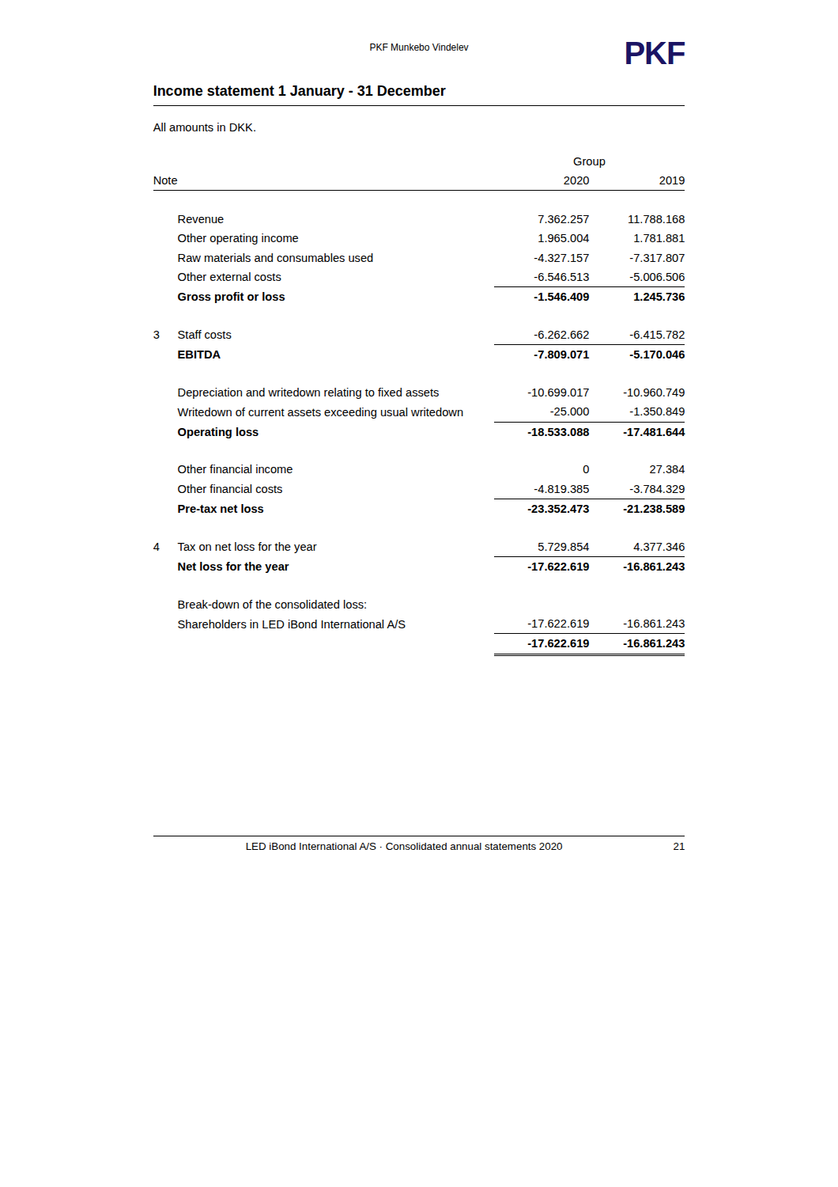PKF Munkebo Vindelev
PKF
Income statement 1 January - 31 December
All amounts in DKK.
| | | Group |
| Note | | 2020 | 2019 |
| | Revenue | 7.362.257 | 11.788.168 |
| | Other operating income | 1.965.004 | 1.781.881 |
| | Raw materials and consumables used | -4.327.157 | -7.317.807 |
| | Other external costs | -6.546.513 | -5.006.506 |
| | Gross profit or loss | -1.546.409 | 1.245.736 |
| 3 | Staff costs | -6.262.662 | -6.415.782 |
| | EBITDA | -7.809.071 | -5.170.046 |
| | Depreciation and writedown relating to fixed assets | -10.699.017 | -10.960.749 |
| | Writedown of current assets exceeding usual writedown | -25.000 | -1.350.849 |
| | Operating loss | -18.533.088 | -17.481.644 |
| | Other financial income | 0 | 27.384 |
| | Other financial costs | -4.819.385 | -3.784.329 |
| | Pre-tax net loss | -23.352.473 | -21.238.589 |
| 4 | Tax on net loss for the year | 5.729.854 | 4.377.346 |
| | Net loss for the year | -17.622.619 | -16.861.243 |
| | Break-down of the consolidated loss: | | |
| | Shareholders in LED iBond International A/S | -17.622.619 | -16.861.243 |
| | | -17.622.619 | -16.861.243 |
LED iBond International A/S · Consolidated annual statements 2020
21